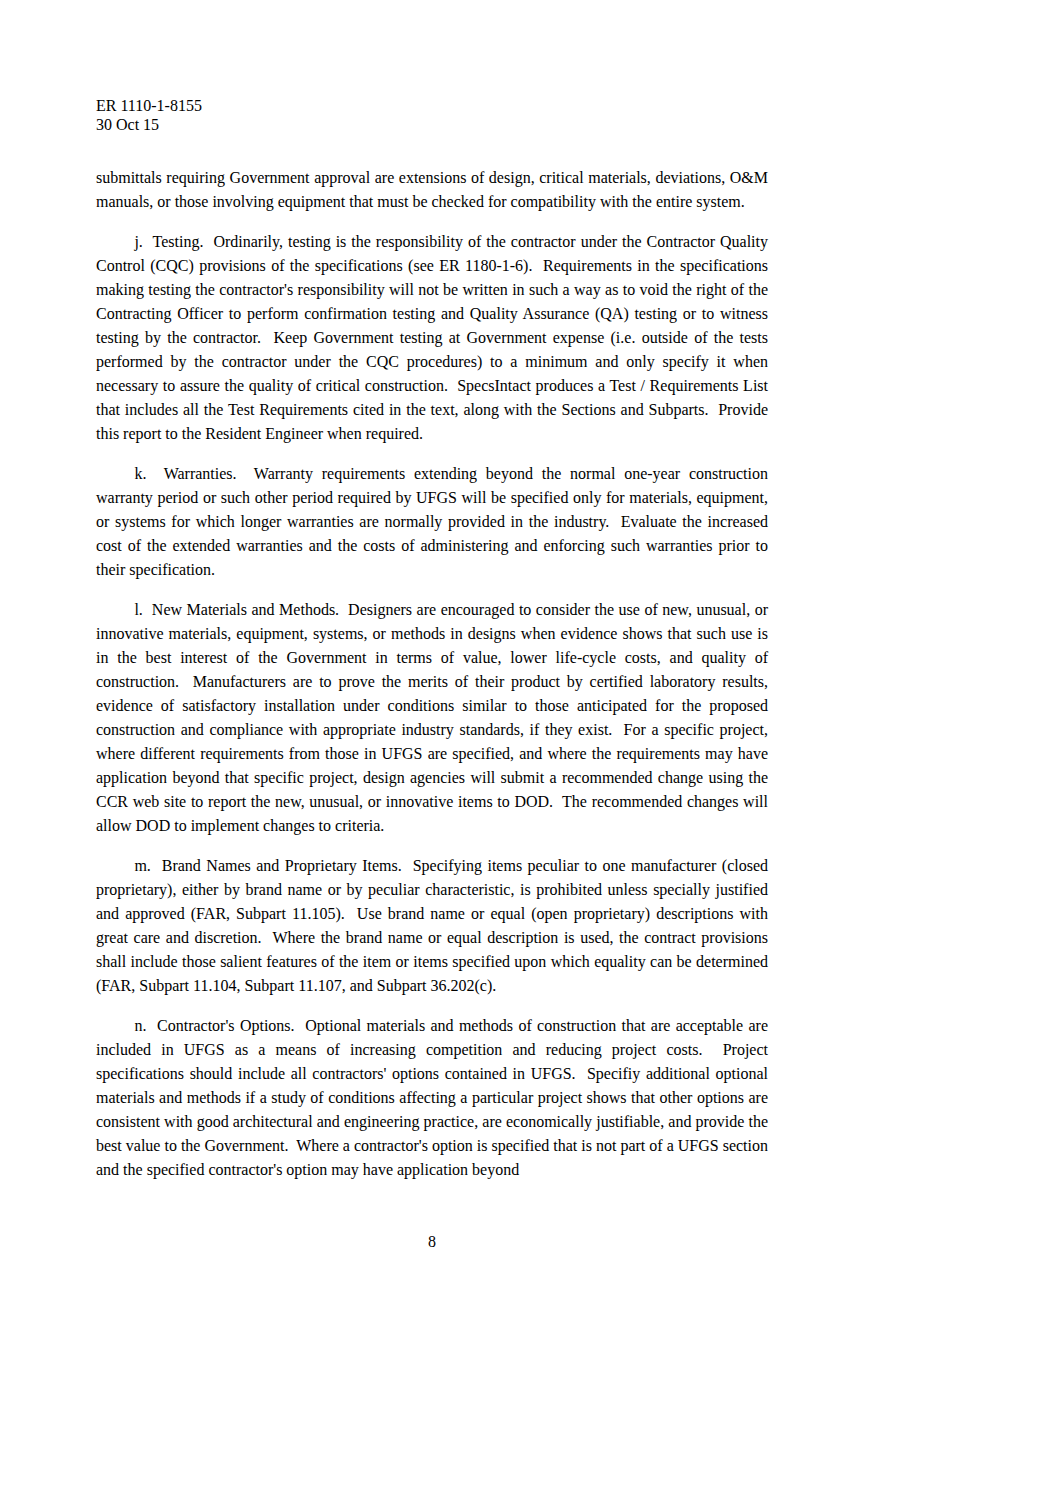ER 1110-1-8155
30 Oct 15
submittals requiring Government approval are extensions of design, critical materials, deviations, O&M manuals, or those involving equipment that must be checked for compatibility with the entire system.
j. Testing. Ordinarily, testing is the responsibility of the contractor under the Contractor Quality Control (CQC) provisions of the specifications (see ER 1180-1-6). Requirements in the specifications making testing the contractor's responsibility will not be written in such a way as to void the right of the Contracting Officer to perform confirmation testing and Quality Assurance (QA) testing or to witness testing by the contractor. Keep Government testing at Government expense (i.e. outside of the tests performed by the contractor under the CQC procedures) to a minimum and only specify it when necessary to assure the quality of critical construction. SpecsIntact produces a Test / Requirements List that includes all the Test Requirements cited in the text, along with the Sections and Subparts. Provide this report to the Resident Engineer when required.
k. Warranties. Warranty requirements extending beyond the normal one-year construction warranty period or such other period required by UFGS will be specified only for materials, equipment, or systems for which longer warranties are normally provided in the industry. Evaluate the increased cost of the extended warranties and the costs of administering and enforcing such warranties prior to their specification.
l. New Materials and Methods. Designers are encouraged to consider the use of new, unusual, or innovative materials, equipment, systems, or methods in designs when evidence shows that such use is in the best interest of the Government in terms of value, lower life-cycle costs, and quality of construction. Manufacturers are to prove the merits of their product by certified laboratory results, evidence of satisfactory installation under conditions similar to those anticipated for the proposed construction and compliance with appropriate industry standards, if they exist. For a specific project, where different requirements from those in UFGS are specified, and where the requirements may have application beyond that specific project, design agencies will submit a recommended change using the CCR web site to report the new, unusual, or innovative items to DOD. The recommended changes will allow DOD to implement changes to criteria.
m. Brand Names and Proprietary Items. Specifying items peculiar to one manufacturer (closed proprietary), either by brand name or by peculiar characteristic, is prohibited unless specially justified and approved (FAR, Subpart 11.105). Use brand name or equal (open proprietary) descriptions with great care and discretion. Where the brand name or equal description is used, the contract provisions shall include those salient features of the item or items specified upon which equality can be determined (FAR, Subpart 11.104, Subpart 11.107, and Subpart 36.202(c).
n. Contractor's Options. Optional materials and methods of construction that are acceptable are included in UFGS as a means of increasing competition and reducing project costs. Project specifications should include all contractors' options contained in UFGS. Specifiy additional optional materials and methods if a study of conditions affecting a particular project shows that other options are consistent with good architectural and engineering practice, are economically justifiable, and provide the best value to the Government. Where a contractor's option is specified that is not part of a UFGS section and the specified contractor's option may have application beyond
8